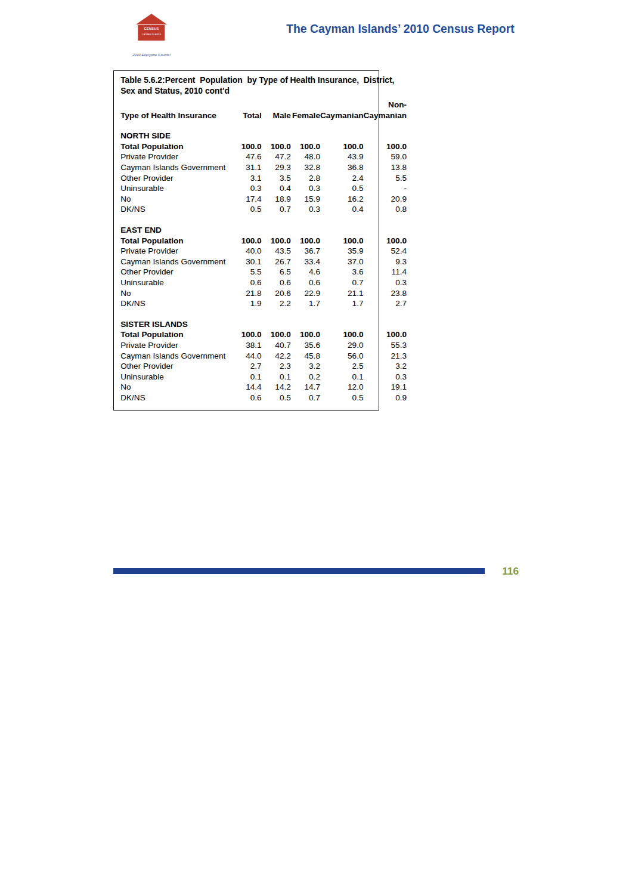CENSUS
CAYMAN ISLANDS
2010 Everyone Counts!
The Cayman Islands’ 2010 Census Report
Table 5.6.2:Percent Population by Type of Health Insurance, District, Sex and Status, 2010 cont'd
| | | | | | Non- |
| --- | --- | --- | --- | --- | --- |
| Type of Health Insurance | Total | Male | Female | Caymanian | Caymanian |
| NORTH SIDE |
| Total Population | 100.0 | 100.0 | 100.0 | 100.0 | 100.0 |
| Private Provider | 47.6 | 47.2 | 48.0 | 43.9 | 59.0 |
| Cayman Islands Government | 31.1 | 29.3 | 32.8 | 36.8 | 13.8 |
| Other Provider | 3.1 | 3.5 | 2.8 | 2.4 | 5.5 |
| Uninsurable | 0.3 | 0.4 | 0.3 | 0.5 | - |
| No | 17.4 | 18.9 | 15.9 | 16.2 | 20.9 |
| DK/NS | 0.5 | 0.7 | 0.3 | 0.4 | 0.8 |
| EAST END |
| Total Population | 100.0 | 100.0 | 100.0 | 100.0 | 100.0 |
| Private Provider | 40.0 | 43.5 | 36.7 | 35.9 | 52.4 |
| Cayman Islands Government | 30.1 | 26.7 | 33.4 | 37.0 | 9.3 |
| Other Provider | 5.5 | 6.5 | 4.6 | 3.6 | 11.4 |
| Uninsurable | 0.6 | 0.6 | 0.6 | 0.7 | 0.3 |
| No | 21.8 | 20.6 | 22.9 | 21.1 | 23.8 |
| DK/NS | 1.9 | 2.2 | 1.7 | 1.7 | 2.7 |
| SISTER ISLANDS |
| Total Population | 100.0 | 100.0 | 100.0 | 100.0 | 100.0 |
| Private Provider | 38.1 | 40.7 | 35.6 | 29.0 | 55.3 |
| Cayman Islands Government | 44.0 | 42.2 | 45.8 | 56.0 | 21.3 |
| Other Provider | 2.7 | 2.3 | 3.2 | 2.5 | 3.2 |
| Uninsurable | 0.1 | 0.1 | 0.2 | 0.1 | 0.3 |
| No | 14.4 | 14.2 | 14.7 | 12.0 | 19.1 |
| DK/NS | 0.6 | 0.5 | 0.7 | 0.5 | 0.9 |
116